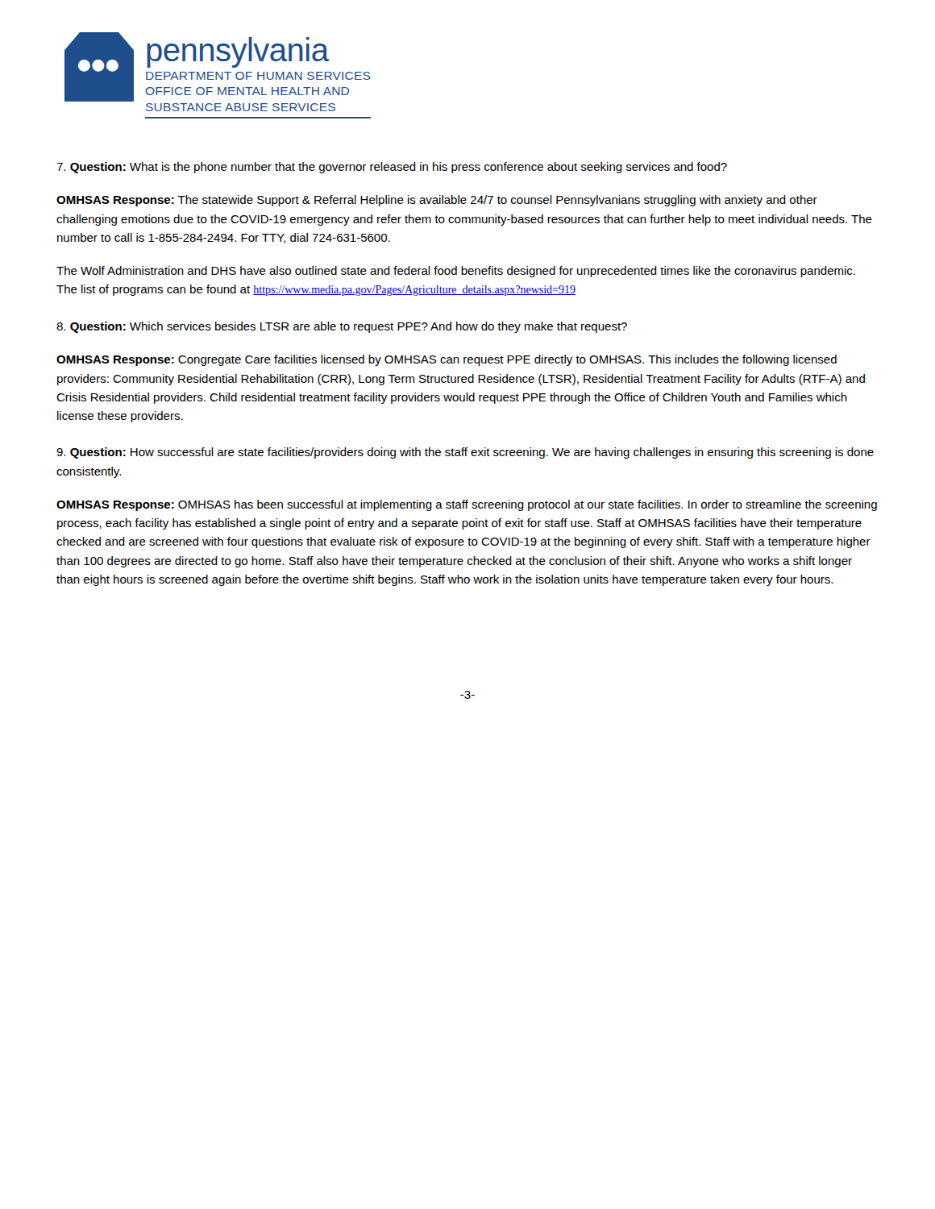●●●
pennsylvania
DEPARTMENT OF HUMAN SERVICES
OFFICE OF MENTAL HEALTH AND
SUBSTANCE ABUSE SERVICES
7. Question: What is the phone number that the governor released in his press conference about seeking services and food?
OMHSAS Response: The statewide Support & Referral Helpline is available 24/7 to counsel Pennsylvanians struggling with anxiety and other challenging emotions due to the COVID-19 emergency and refer them to community-based resources that can further help to meet individual needs. The number to call is 1-855-284-2494. For TTY, dial 724-631-5600.
The Wolf Administration and DHS have also outlined state and federal food benefits designed for unprecedented times like the coronavirus pandemic. The list of programs can be found at https://www.media.pa.gov/Pages/Agriculture_details.aspx?newsid=919
8. Question: Which services besides LTSR are able to request PPE? And how do they make that request?
OMHSAS Response: Congregate Care facilities licensed by OMHSAS can request PPE directly to OMHSAS. This includes the following licensed providers: Community Residential Rehabilitation (CRR), Long Term Structured Residence (LTSR), Residential Treatment Facility for Adults (RTF-A) and Crisis Residential providers. Child residential treatment facility providers would request PPE through the Office of Children Youth and Families which license these providers.
9. Question: How successful are state facilities/providers doing with the staff exit screening. We are having challenges in ensuring this screening is done consistently.
OMHSAS Response: OMHSAS has been successful at implementing a staff screening protocol at our state facilities. In order to streamline the screening process, each facility has established a single point of entry and a separate point of exit for staff use. Staff at OMHSAS facilities have their temperature checked and are screened with four questions that evaluate risk of exposure to COVID-19 at the beginning of every shift. Staff with a temperature higher than 100 degrees are directed to go home. Staff also have their temperature checked at the conclusion of their shift. Anyone who works a shift longer than eight hours is screened again before the overtime shift begins. Staff who work in the isolation units have temperature taken every four hours.
-3-